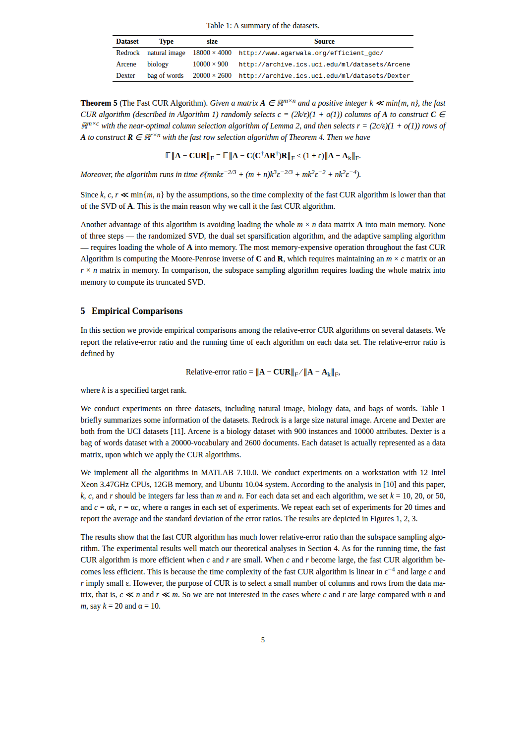Table 1: A summary of the datasets.
| Dataset | Type | size | Source |
| --- | --- | --- | --- |
| Redrock | natural image | 18000 × 4000 | http://www.agarwala.org/efficient_gdc/ |
| Arcene | biology | 10000 × 900 | http://archive.ics.uci.edu/ml/datasets/Arcene |
| Dexter | bag of words | 20000 × 2600 | http://archive.ics.uci.edu/ml/datasets/Dexter |
Theorem 5 (The Fast CUR Algorithm). Given a matrix A ∈ ℝm×n and a positive integer k ≪ min{m, n}, the fast CUR algorithm (described in Algorithm 1) randomly selects c = (2k/ε)(1 + o(1)) columns of A to construct C ∈ ℝm×c with the near-optimal column selection algorithm of Lemma 2, and then selects r = (2c/ε)(1 + o(1)) rows of A to construct R ∈ ℝr×n with the fast row selection algorithm of Theorem 4. Then we have
𝔼∥A − CUR∥F = 𝔼∥A − C(C†AR†)R∥F ≤ (1 + ε)∥A − Ak∥F.
Moreover, the algorithm runs in time 𝒪(mnkε−2/3 + (m + n)k3ε−2/3 + mk2ε−2 + nk2ε−4).
Since k, c, r ≪ min{m, n} by the assumptions, so the time complexity of the fast CUR algorithm is lower than that of the SVD of A. This is the main reason why we call it the fast CUR algorithm.
Another advantage of this algorithm is avoiding loading the whole m × n data matrix A into main memory. None of three steps — the randomized SVD, the dual set sparsification algorithm, and the adaptive sampling algorithm — requires loading the whole of A into memory. The most memory-expensive operation throughout the fast CUR Algorithm is computing the Moore-Penrose inverse of C and R, which requires maintaining an m × c matrix or an r × n matrix in memory. In comparison, the subspace sampling algorithm requires loading the whole matrix into memory to compute its truncated SVD.
5 Empirical Comparisons
In this section we provide empirical comparisons among the relative-error CUR algorithms on several datasets. We report the relative-error ratio and the running time of each algorithm on each data set. The relative-error ratio is defined by
Relative-error ratio = ∥A − CUR∥F ⁄ ∥A − Ak∥F,
where k is a specified target rank.
We conduct experiments on three datasets, including natural image, biology data, and bags of words. Table 1 briefly summarizes some information of the datasets. Redrock is a large size natural image. Arcene and Dexter are both from the UCI datasets [11]. Arcene is a biology dataset with 900 instances and 10000 attributes. Dexter is a bag of words dataset with a 20000-vocabulary and 2600 documents. Each dataset is actually represented as a data matrix, upon which we apply the CUR algorithms.
We implement all the algorithms in MATLAB 7.10.0. We conduct experiments on a workstation with 12 Intel Xeon 3.47GHz CPUs, 12GB memory, and Ubuntu 10.04 system. According to the analysis in [10] and this paper, k, c, and r should be integers far less than m and n. For each data set and each algorithm, we set k = 10, 20, or 50, and c = αk, r = αc, where α ranges in each set of experiments. We repeat each set of experiments for 20 times and report the average and the standard deviation of the error ratios. The results are depicted in Figures 1, 2, 3.
The results show that the fast CUR algorithm has much lower relative-error ratio than the subspace sampling algorithm. The experimental results well match our theoretical analyses in Section 4. As for the running time, the fast CUR algorithm is more efficient when c and r are small. When c and r become large, the fast CUR algorithm becomes less efficient. This is because the time complexity of the fast CUR algorithm is linear in ε−4 and large c and r imply small ε. However, the purpose of CUR is to select a small number of columns and rows from the data matrix, that is, c ≪ n and r ≪ m. So we are not interested in the cases where c and r are large compared with n and m, say k = 20 and α = 10.
5